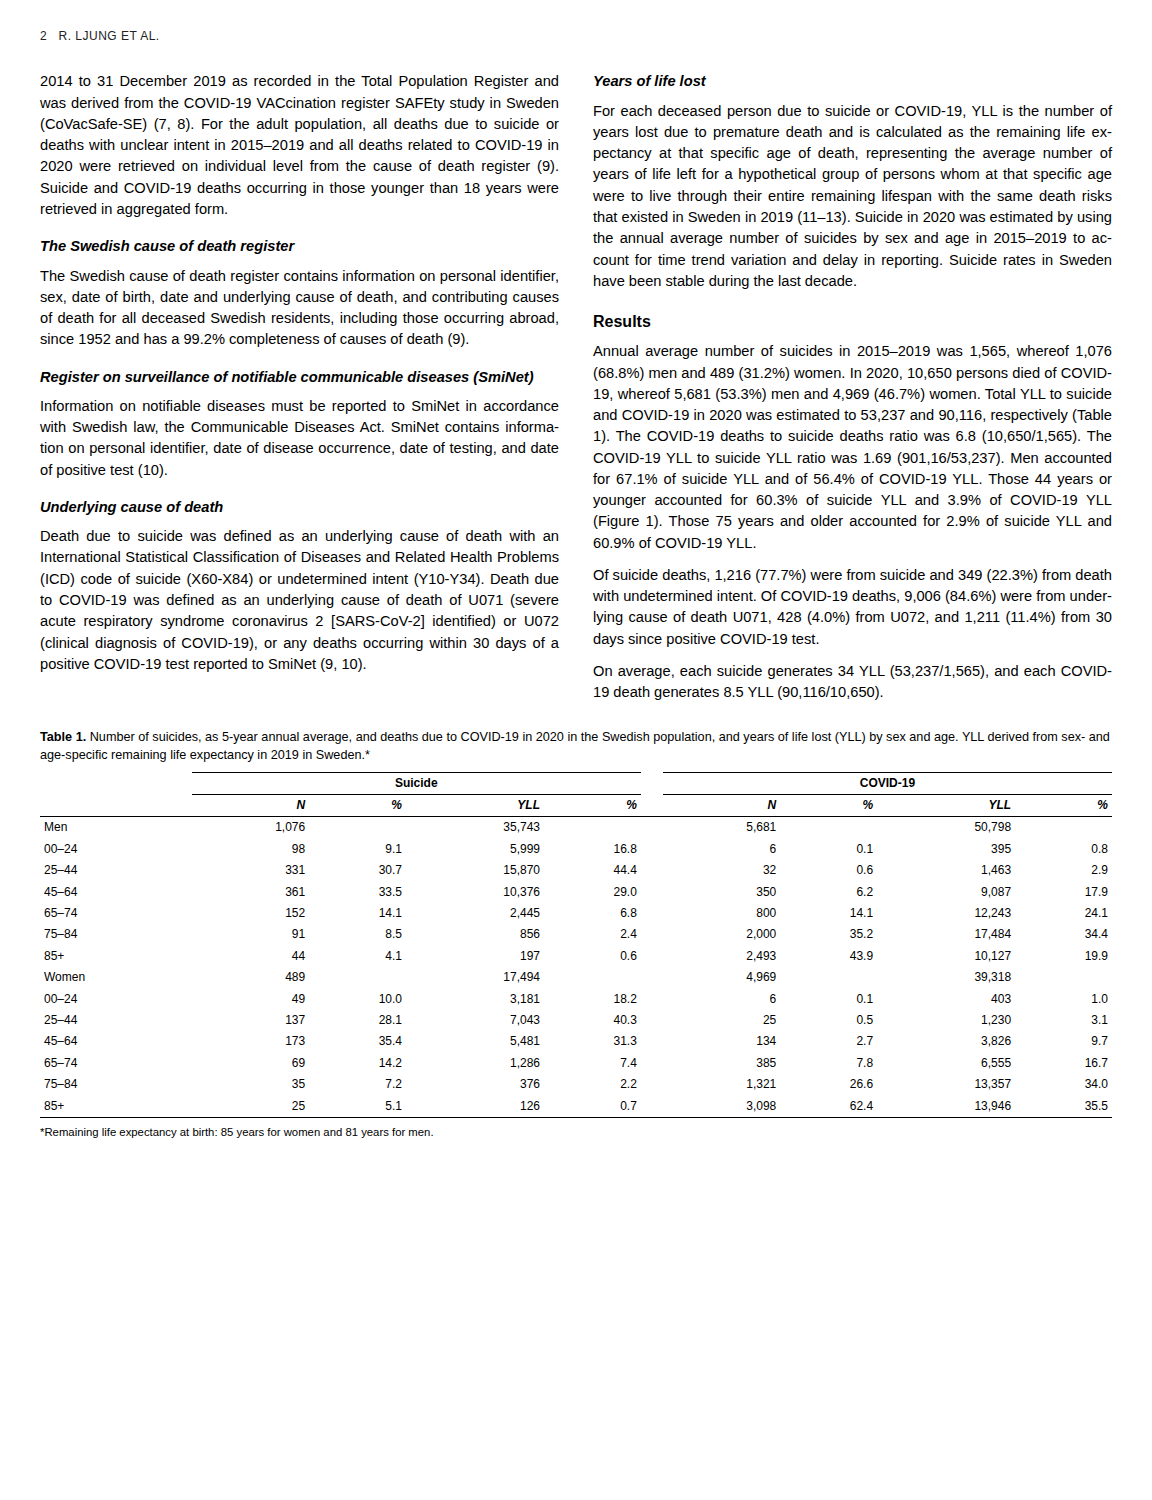2 R. LJUNG ET AL.
2014 to 31 December 2019 as recorded in the Total Population Register and was derived from the COVID-19 VACcination register SAFEty study in Sweden (CoVacSafe-SE) (7, 8). For the adult population, all deaths due to suicide or deaths with unclear intent in 2015–2019 and all deaths related to COVID-19 in 2020 were retrieved on individual level from the cause of death register (9). Suicide and COVID-19 deaths occurring in those younger than 18 years were retrieved in aggregated form.
The Swedish cause of death register
The Swedish cause of death register contains information on personal identifier, sex, date of birth, date and underlying cause of death, and contributing causes of death for all deceased Swedish residents, including those occurring abroad, since 1952 and has a 99.2% completeness of causes of death (9).
Register on surveillance of notifiable communicable diseases (SmiNet)
Information on notifiable diseases must be reported to SmiNet in accordance with Swedish law, the Communicable Diseases Act. SmiNet contains information on personal identifier, date of disease occurrence, date of testing, and date of positive test (10).
Underlying cause of death
Death due to suicide was defined as an underlying cause of death with an International Statistical Classification of Diseases and Related Health Problems (ICD) code of suicide (X60-X84) or undetermined intent (Y10-Y34). Death due to COVID-19 was defined as an underlying cause of death of U071 (severe acute respiratory syndrome coronavirus 2 [SARS-CoV-2] identified) or U072 (clinical diagnosis of COVID-19), or any deaths occurring within 30 days of a positive COVID-19 test reported to SmiNet (9, 10).
Years of life lost
For each deceased person due to suicide or COVID-19, YLL is the number of years lost due to premature death and is calculated as the remaining life expectancy at that specific age of death, representing the average number of years of life left for a hypothetical group of persons whom at that specific age were to live through their entire remaining lifespan with the same death risks that existed in Sweden in 2019 (11–13). Suicide in 2020 was estimated by using the annual average number of suicides by sex and age in 2015–2019 to account for time trend variation and delay in reporting. Suicide rates in Sweden have been stable during the last decade.
Results
Annual average number of suicides in 2015–2019 was 1,565, whereof 1,076 (68.8%) men and 489 (31.2%) women. In 2020, 10,650 persons died of COVID-19, whereof 5,681 (53.3%) men and 4,969 (46.7%) women. Total YLL to suicide and COVID-19 in 2020 was estimated to 53,237 and 90,116, respectively (Table 1). The COVID-19 deaths to suicide deaths ratio was 6.8 (10,650/1,565). The COVID-19 YLL to suicide YLL ratio was 1.69 (901,16/53,237). Men accounted for 67.1% of suicide YLL and of 56.4% of COVID-19 YLL. Those 44 years or younger accounted for 60.3% of suicide YLL and 3.9% of COVID-19 YLL (Figure 1). Those 75 years and older accounted for 2.9% of suicide YLL and 60.9% of COVID-19 YLL.
Of suicide deaths, 1,216 (77.7%) were from suicide and 349 (22.3%) from death with undetermined intent. Of COVID-19 deaths, 9,006 (84.6%) were from underlying cause of death U071, 428 (4.0%) from U072, and 1,211 (11.4%) from 30 days since positive COVID-19 test.
On average, each suicide generates 34 YLL (53,237/1,565), and each COVID-19 death generates 8.5 YLL (90,116/10,650).
Table 1. Number of suicides, as 5-year annual average, and deaths due to COVID-19 in 2020 in the Swedish population, and years of life lost (YLL) by sex and age. YLL derived from sex- and age-specific remaining life expectancy in 2019 in Sweden.*
| | Suicide | | COVID-19 |
| --- | --- | --- | --- |
| | N | % | YLL | % | | N | % | YLL | % |
| Men | 1,076 | | 35,743 | | | 5,681 | | 50,798 | |
| 00–24 | 98 | 9.1 | 5,999 | 16.8 | | 6 | 0.1 | 395 | 0.8 |
| 25–44 | 331 | 30.7 | 15,870 | 44.4 | | 32 | 0.6 | 1,463 | 2.9 |
| 45–64 | 361 | 33.5 | 10,376 | 29.0 | | 350 | 6.2 | 9,087 | 17.9 |
| 65–74 | 152 | 14.1 | 2,445 | 6.8 | | 800 | 14.1 | 12,243 | 24.1 |
| 75–84 | 91 | 8.5 | 856 | 2.4 | | 2,000 | 35.2 | 17,484 | 34.4 |
| 85+ | 44 | 4.1 | 197 | 0.6 | | 2,493 | 43.9 | 10,127 | 19.9 |
| Women | 489 | | 17,494 | | | 4,969 | | 39,318 | |
| 00–24 | 49 | 10.0 | 3,181 | 18.2 | | 6 | 0.1 | 403 | 1.0 |
| 25–44 | 137 | 28.1 | 7,043 | 40.3 | | 25 | 0.5 | 1,230 | 3.1 |
| 45–64 | 173 | 35.4 | 5,481 | 31.3 | | 134 | 2.7 | 3,826 | 9.7 |
| 65–74 | 69 | 14.2 | 1,286 | 7.4 | | 385 | 7.8 | 6,555 | 16.7 |
| 75–84 | 35 | 7.2 | 376 | 2.2 | | 1,321 | 26.6 | 13,357 | 34.0 |
| 85+ | 25 | 5.1 | 126 | 0.7 | | 3,098 | 62.4 | 13,946 | 35.5 |
*Remaining life expectancy at birth: 85 years for women and 81 years for men.